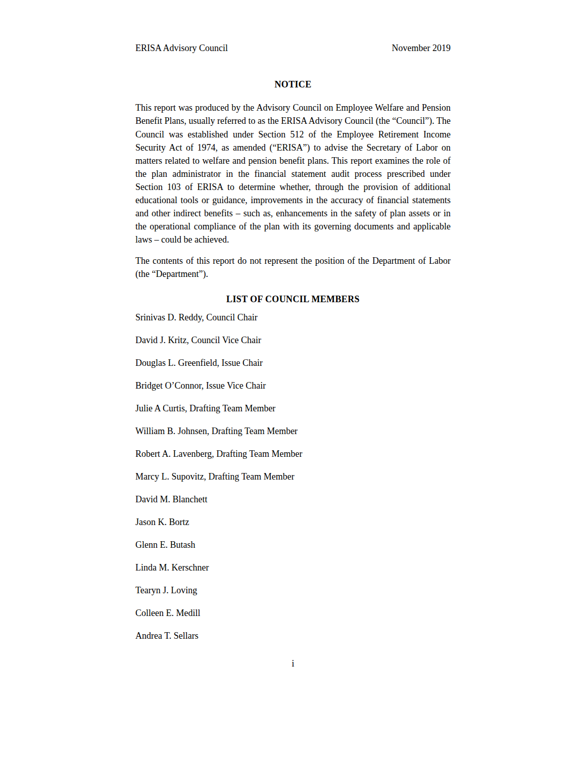ERISA Advisory Council November 2019
NOTICE
This report was produced by the Advisory Council on Employee Welfare and Pension Benefit Plans, usually referred to as the ERISA Advisory Council (the “Council”). The Council was established under Section 512 of the Employee Retirement Income Security Act of 1974, as amended (“ERISA”) to advise the Secretary of Labor on matters related to welfare and pension benefit plans. This report examines the role of the plan administrator in the financial statement audit process prescribed under Section 103 of ERISA to determine whether, through the provision of additional educational tools or guidance, improvements in the accuracy of financial statements and other indirect benefits – such as, enhancements in the safety of plan assets or in the operational compliance of the plan with its governing documents and applicable laws – could be achieved.
The contents of this report do not represent the position of the Department of Labor (the “Department”).
LIST OF COUNCIL MEMBERS
Srinivas D. Reddy, Council Chair
David J. Kritz, Council Vice Chair
Douglas L. Greenfield, Issue Chair
Bridget O’Connor, Issue Vice Chair
Julie A Curtis, Drafting Team Member
William B. Johnsen, Drafting Team Member
Robert A. Lavenberg, Drafting Team Member
Marcy L. Supovitz, Drafting Team Member
David M. Blanchett
Jason K. Bortz
Glenn E. Butash
Linda M. Kerschner
Tearyn J. Loving
Colleen E. Medill
Andrea T. Sellars
i